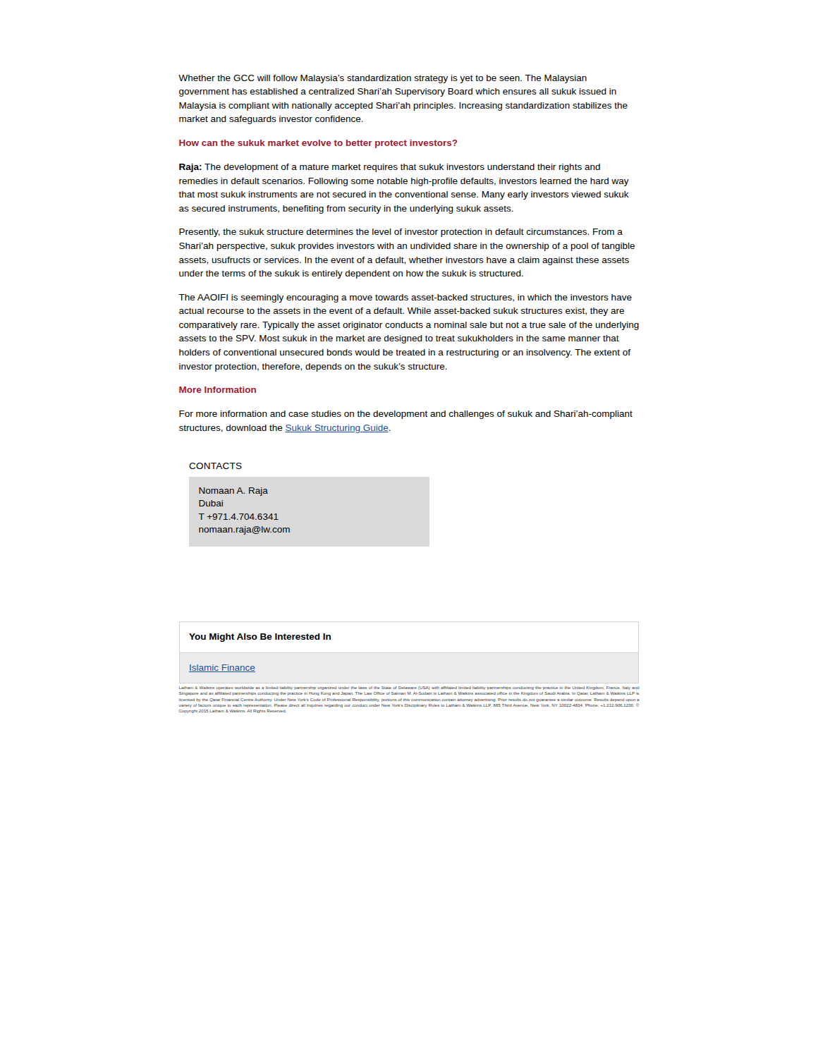Whether the GCC will follow Malaysia’s standardization strategy is yet to be seen. The Malaysian government has established a centralized Shari’ah Supervisory Board which ensures all sukuk issued in Malaysia is compliant with nationally accepted Shari’ah principles. Increasing standardization stabilizes the market and safeguards investor confidence.
How can the sukuk market evolve to better protect investors?
Raja: The development of a mature market requires that sukuk investors understand their rights and remedies in default scenarios. Following some notable high-profile defaults, investors learned the hard way that most sukuk instruments are not secured in the conventional sense. Many early investors viewed sukuk as secured instruments, benefiting from security in the underlying sukuk assets.
Presently, the sukuk structure determines the level of investor protection in default circumstances. From a Shari’ah perspective, sukuk provides investors with an undivided share in the ownership of a pool of tangible assets, usufructs or services. In the event of a default, whether investors have a claim against these assets under the terms of the sukuk is entirely dependent on how the sukuk is structured.
The AAOIFI is seemingly encouraging a move towards asset-backed structures, in which the investors have actual recourse to the assets in the event of a default. While asset-backed sukuk structures exist, they are comparatively rare. Typically the asset originator conducts a nominal sale but not a true sale of the underlying assets to the SPV. Most sukuk in the market are designed to treat sukukholders in the same manner that holders of conventional unsecured bonds would be treated in a restructuring or an insolvency. The extent of investor protection, therefore, depends on the sukuk’s structure.
More Information
For more information and case studies on the development and challenges of sukuk and Shari’ah-compliant structures, download the Sukuk Structuring Guide.
CONTACTS
Nomaan A. Raja
Dubai
T +971.4.704.6341
nomaan.raja@lw.com
You Might Also Be Interested In
Islamic Finance
Latham & Watkins operates worldwide as a limited liability partnership organized under the laws of the State of Delaware (USA) with affiliated limited liability partnerships conducting the practice in the United Kingdom, France, Italy and Singapore and as affiliated partnerships conducting the practice in Hong Kong and Japan. The Law Office of Salman M. Al-Sudairi is Latham & Watkins associated office in the Kingdom of Saudi Arabia. In Qatar, Latham & Watkins LLP is licensed by the Qatar Financial Centre Authority. Under New York’s Code of Professional Responsibility, portions of this communication contain attorney advertising. Prior results do not guarantee a similar outcome. Results depend upon a variety of factors unique to each representation. Please direct all inquiries regarding our conduct under New York’s Disciplinary Rules to Latham & Watkins LLP, 885 Third Avenue, New York, NY 10022-4834, Phone: +1.212.906.1200. © Copyright 2015 Latham & Watkins. All Rights Reserved.